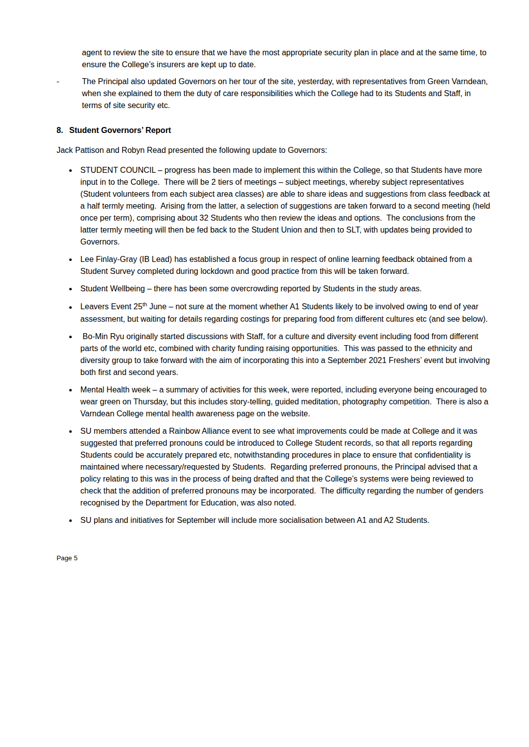agent to review the site to ensure that we have the most appropriate security plan in place and at the same time, to ensure the College’s insurers are kept up to date.
-The Principal also updated Governors on her tour of the site, yesterday, with representatives from Green Varndean, when she explained to them the duty of care responsibilities which the College had to its Students and Staff, in terms of site security etc.
8. Student Governors’ Report
Jack Pattison and Robyn Read presented the following update to Governors:
STUDENT COUNCIL – progress has been made to implement this within the College, so that Students have more input in to the College. There will be 2 tiers of meetings – subject meetings, whereby subject representatives (Student volunteers from each subject area classes) are able to share ideas and suggestions from class feedback at a half termly meeting. Arising from the latter, a selection of suggestions are taken forward to a second meeting (held once per term), comprising about 32 Students who then review the ideas and options. The conclusions from the latter termly meeting will then be fed back to the Student Union and then to SLT, with updates being provided to Governors.
Lee Finlay-Gray (IB Lead) has established a focus group in respect of online learning feedback obtained from a Student Survey completed during lockdown and good practice from this will be taken forward.
Student Wellbeing – there has been some overcrowding reported by Students in the study areas.
Leavers Event 25th June – not sure at the moment whether A1 Students likely to be involved owing to end of year assessment, but waiting for details regarding costings for preparing food from different cultures etc (and see below).
Bo-Min Ryu originally started discussions with Staff, for a culture and diversity event including food from different parts of the world etc, combined with charity funding raising opportunities. This was passed to the ethnicity and diversity group to take forward with the aim of incorporating this into a September 2021 Freshers’ event but involving both first and second years.
Mental Health week – a summary of activities for this week, were reported, including everyone being encouraged to wear green on Thursday, but this includes story-telling, guided meditation, photography competition. There is also a Varndean College mental health awareness page on the website.
SU members attended a Rainbow Alliance event to see what improvements could be made at College and it was suggested that preferred pronouns could be introduced to College Student records, so that all reports regarding Students could be accurately prepared etc, notwithstanding procedures in place to ensure that confidentiality is maintained where necessary/requested by Students. Regarding preferred pronouns, the Principal advised that a policy relating to this was in the process of being drafted and that the College’s systems were being reviewed to check that the addition of preferred pronouns may be incorporated. The difficulty regarding the number of genders recognised by the Department for Education, was also noted.
SU plans and initiatives for September will include more socialisation between A1 and A2 Students.
Page 5